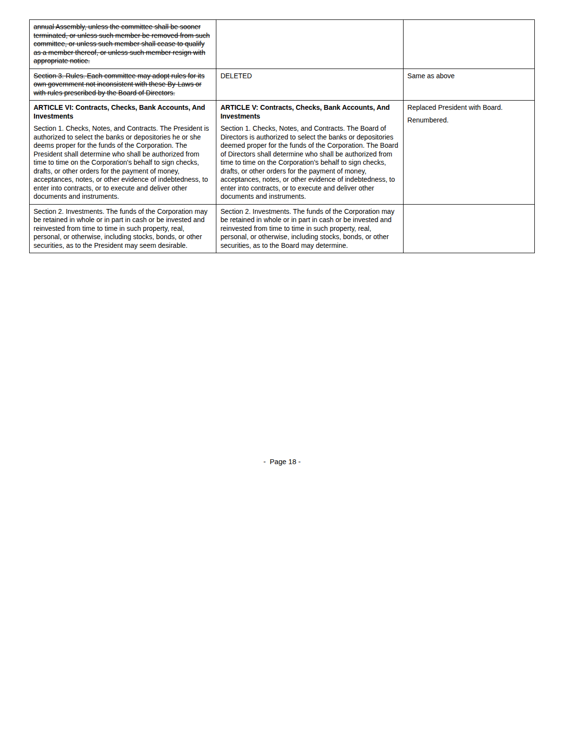| annual Assembly, unless the committee shall be sooner terminated, or unless such member be removed from such committee, or unless such member shall cease to qualify as a member thereof, or unless such member resign with appropriate notice. | | |
| Section 3. Rules. Each committee may adopt rules for its own government not inconsistent with these By-Laws or with rules prescribed by the Board of Directors. | DELETED | Same as above |
| ARTICLE VI: Contracts, Checks, Bank Accounts, And Investments Section 1. Checks, Notes, and Contracts. The President is authorized to select the banks or depositories he or she deems proper for the funds of the Corporation. The President shall determine who shall be authorized from time to time on the Corporation's behalf to sign checks, drafts, or other orders for the payment of money, acceptances, notes, or other evidence of indebtedness, to enter into contracts, or to execute and deliver other documents and instruments. | ARTICLE V: Contracts, Checks, Bank Accounts, And Investments Section 1. Checks, Notes, and Contracts. The Board of Directors is authorized to select the banks or depositories deemed proper for the funds of the Corporation. The Board of Directors shall determine who shall be authorized from time to time on the Corporation's behalf to sign checks, drafts, or other orders for the payment of money, acceptances, notes, or other evidence of indebtedness, to enter into contracts, or to execute and deliver other documents and instruments. | Replaced President with Board. Renumbered. |
| Section 2. Investments. The funds of the Corporation may be retained in whole or in part in cash or be invested and reinvested from time to time in such property, real, personal, or otherwise, including stocks, bonds, or other securities, as to the President may seem desirable. | Section 2. Investments. The funds of the Corporation may be retained in whole or in part in cash or be invested and reinvested from time to time in such property, real, personal, or otherwise, including stocks, bonds, or other securities, as to the Board may determine. | |
- Page 18 -